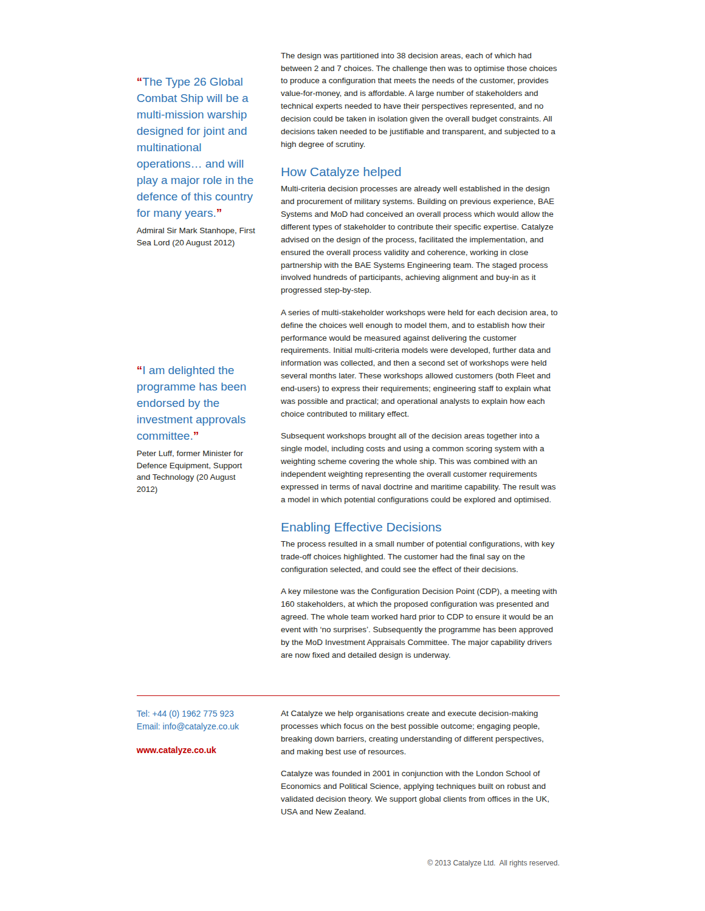“The Type 26 Global Combat Ship will be a multi-mission warship designed for joint and multinational operations… and will play a major role in the defence of this country for many years.”
Admiral Sir Mark Stanhope, First Sea Lord (20 August 2012)
“I am delighted the programme has been endorsed by the investment approvals committee.”
Peter Luff, former Minister for Defence Equipment, Support and Technology (20 August 2012)
The design was partitioned into 38 decision areas, each of which had between 2 and 7 choices. The challenge then was to optimise those choices to produce a configuration that meets the needs of the customer, provides value-for-money, and is affordable. A large number of stakeholders and technical experts needed to have their perspectives represented, and no decision could be taken in isolation given the overall budget constraints. All decisions taken needed to be justifiable and transparent, and subjected to a high degree of scrutiny.
How Catalyze helped
Multi-criteria decision processes are already well established in the design and procurement of military systems. Building on previous experience, BAE Systems and MoD had conceived an overall process which would allow the different types of stakeholder to contribute their specific expertise. Catalyze advised on the design of the process, facilitated the implementation, and ensured the overall process validity and coherence, working in close partnership with the BAE Systems Engineering team. The staged process involved hundreds of participants, achieving alignment and buy-in as it progressed step-by-step.
A series of multi-stakeholder workshops were held for each decision area, to define the choices well enough to model them, and to establish how their performance would be measured against delivering the customer requirements. Initial multi-criteria models were developed, further data and information was collected, and then a second set of workshops were held several months later. These workshops allowed customers (both Fleet and end-users) to express their requirements; engineering staff to explain what was possible and practical; and operational analysts to explain how each choice contributed to military effect.
Subsequent workshops brought all of the decision areas together into a single model, including costs and using a common scoring system with a weighting scheme covering the whole ship. This was combined with an independent weighting representing the overall customer requirements expressed in terms of naval doctrine and maritime capability. The result was a model in which potential configurations could be explored and optimised.
Enabling Effective Decisions
The process resulted in a small number of potential configurations, with key trade-off choices highlighted. The customer had the final say on the configuration selected, and could see the effect of their decisions.
A key milestone was the Configuration Decision Point (CDP), a meeting with 160 stakeholders, at which the proposed configuration was presented and agreed. The whole team worked hard prior to CDP to ensure it would be an event with ‘no surprises’. Subsequently the programme has been approved by the MoD Investment Appraisals Committee. The major capability drivers are now fixed and detailed design is underway.
Tel: +44 (0) 1962 775 923
Email: info@catalyze.co.uk
www.catalyze.co.uk
At Catalyze we help organisations create and execute decision-making processes which focus on the best possible outcome; engaging people, breaking down barriers, creating understanding of different perspectives, and making best use of resources.
Catalyze was founded in 2001 in conjunction with the London School of Economics and Political Science, applying techniques built on robust and validated decision theory. We support global clients from offices in the UK, USA and New Zealand.
© 2013 Catalyze Ltd. All rights reserved.